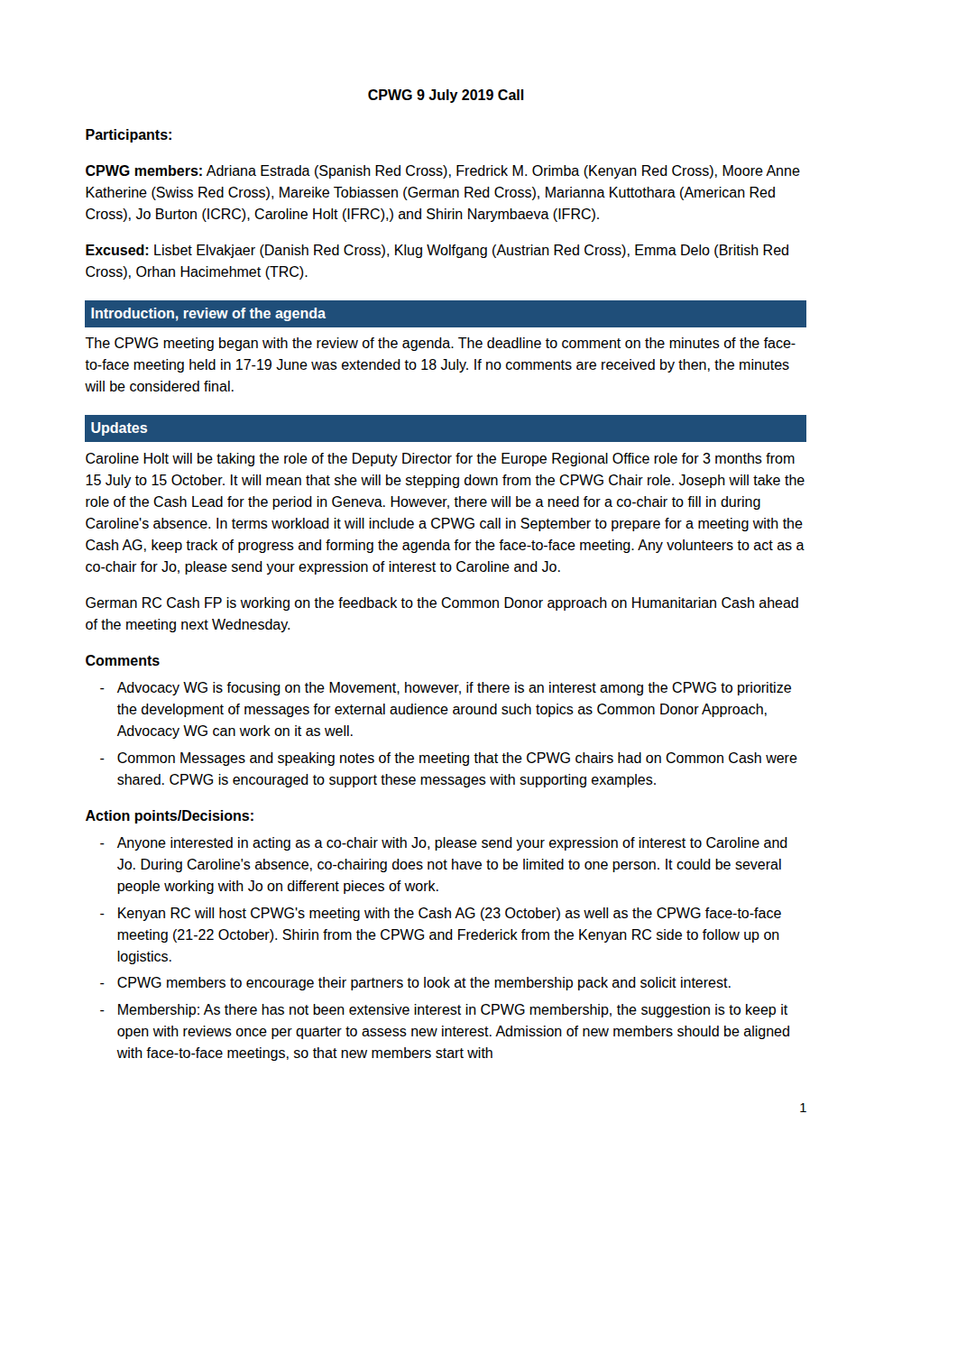CPWG 9 July 2019 Call
Participants:
CPWG members: Adriana Estrada (Spanish Red Cross), Fredrick M. Orimba (Kenyan Red Cross), Moore Anne Katherine (Swiss Red Cross), Mareike Tobiassen (German Red Cross), Marianna Kuttothara (American Red Cross), Jo Burton (ICRC), Caroline Holt (IFRC),) and Shirin Narymbaeva (IFRC).
Excused: Lisbet Elvakjaer (Danish Red Cross), Klug Wolfgang (Austrian Red Cross), Emma Delo (British Red Cross), Orhan Hacimehmet (TRC).
Introduction, review of the agenda
The CPWG meeting began with the review of the agenda. The deadline to comment on the minutes of the face-to-face meeting held in 17-19 June was extended to 18 July. If no comments are received by then, the minutes will be considered final.
Updates
Caroline Holt will be taking the role of the Deputy Director for the Europe Regional Office role for 3 months from 15 July to 15 October. It will mean that she will be stepping down from the CPWG Chair role. Joseph will take the role of the Cash Lead for the period in Geneva. However, there will be a need for a co-chair to fill in during Caroline's absence. In terms workload it will include a CPWG call in September to prepare for a meeting with the Cash AG, keep track of progress and forming the agenda for the face-to-face meeting. Any volunteers to act as a co-chair for Jo, please send your expression of interest to Caroline and Jo.
German RC Cash FP is working on the feedback to the Common Donor approach on Humanitarian Cash ahead of the meeting next Wednesday.
Comments
Advocacy WG is focusing on the Movement, however, if there is an interest among the CPWG to prioritize the development of messages for external audience around such topics as Common Donor Approach, Advocacy WG can work on it as well.
Common Messages and speaking notes of the meeting that the CPWG chairs had on Common Cash were shared. CPWG is encouraged to support these messages with supporting examples.
Action points/Decisions:
Anyone interested in acting as a co-chair with Jo, please send your expression of interest to Caroline and Jo. During Caroline's absence, co-chairing does not have to be limited to one person. It could be several people working with Jo on different pieces of work.
Kenyan RC will host CPWG's meeting with the Cash AG (23 October) as well as the CPWG face-to-face meeting (21-22 October). Shirin from the CPWG and Frederick from the Kenyan RC side to follow up on logistics.
CPWG members to encourage their partners to look at the membership pack and solicit interest.
Membership: As there has not been extensive interest in CPWG membership, the suggestion is to keep it open with reviews once per quarter to assess new interest. Admission of new members should be aligned with face-to-face meetings, so that new members start with
1